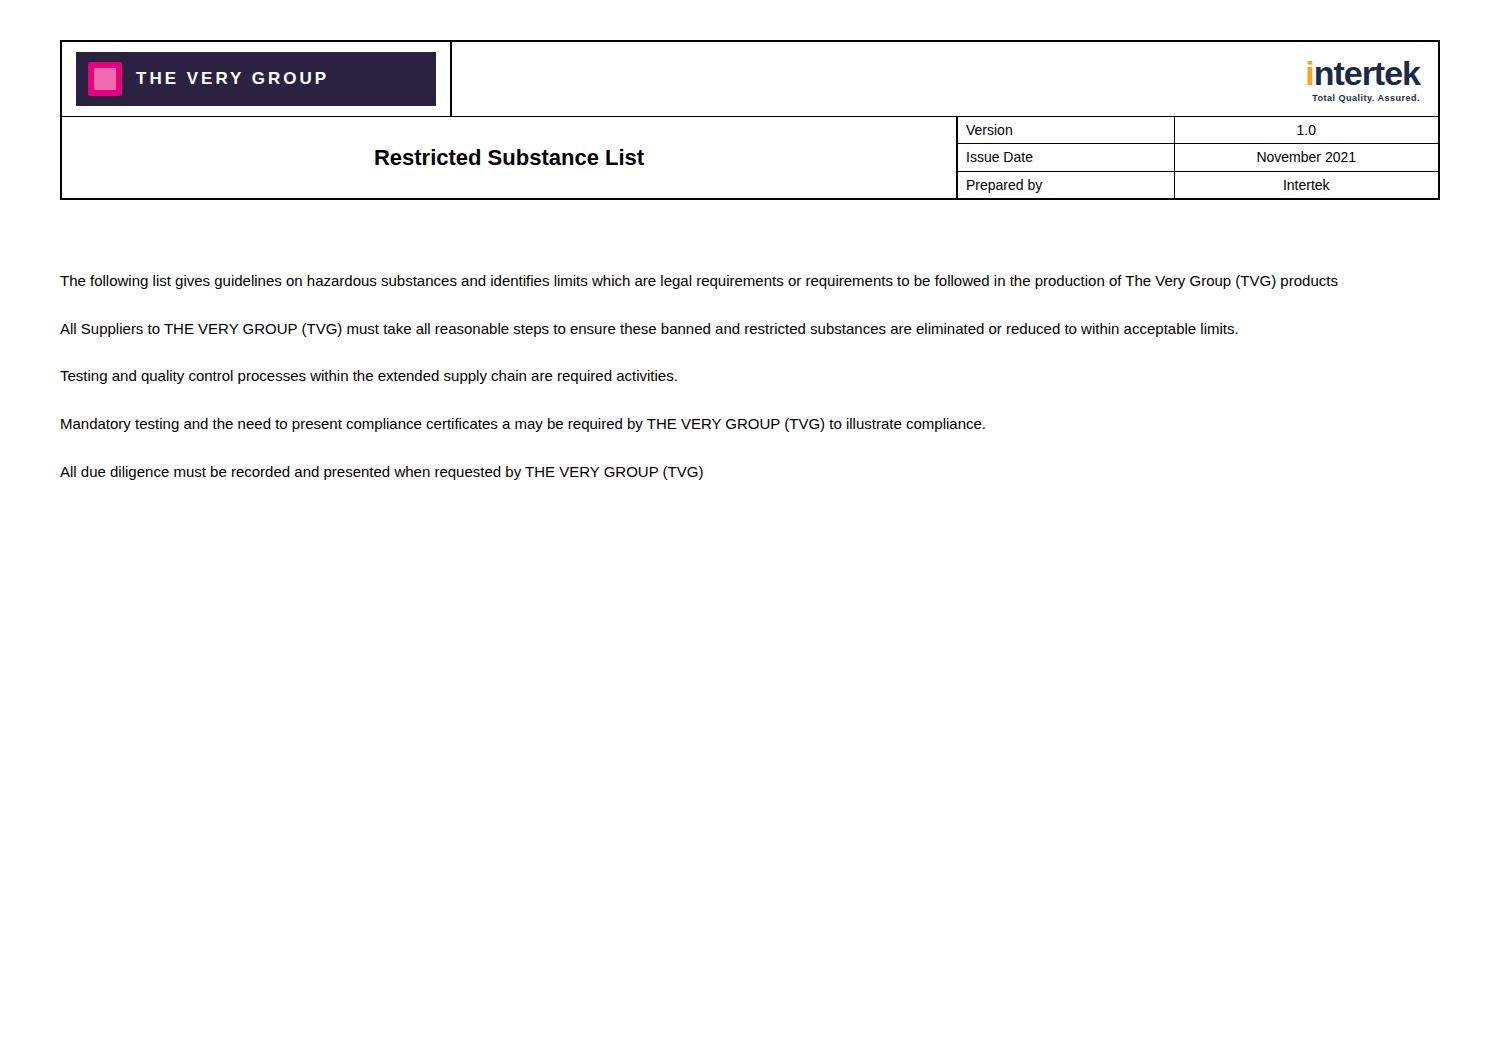THE VERY GROUP
intertek
Total Quality. Assured.
Restricted Substance List
| Version | 1.0 |
| Issue Date | November 2021 |
| Prepared by | Intertek |
The following list gives guidelines on hazardous substances and identifies limits which are legal requirements or requirements to be followed in the production of The Very Group (TVG) products
All Suppliers to THE VERY GROUP (TVG) must take all reasonable steps to ensure these banned and restricted substances are eliminated or reduced to within acceptable limits.
Testing and quality control processes within the extended supply chain are required activities.
Mandatory testing and the need to present compliance certificates a may be required by THE VERY GROUP (TVG) to illustrate compliance.
All due diligence must be recorded and presented when requested by THE VERY GROUP (TVG)